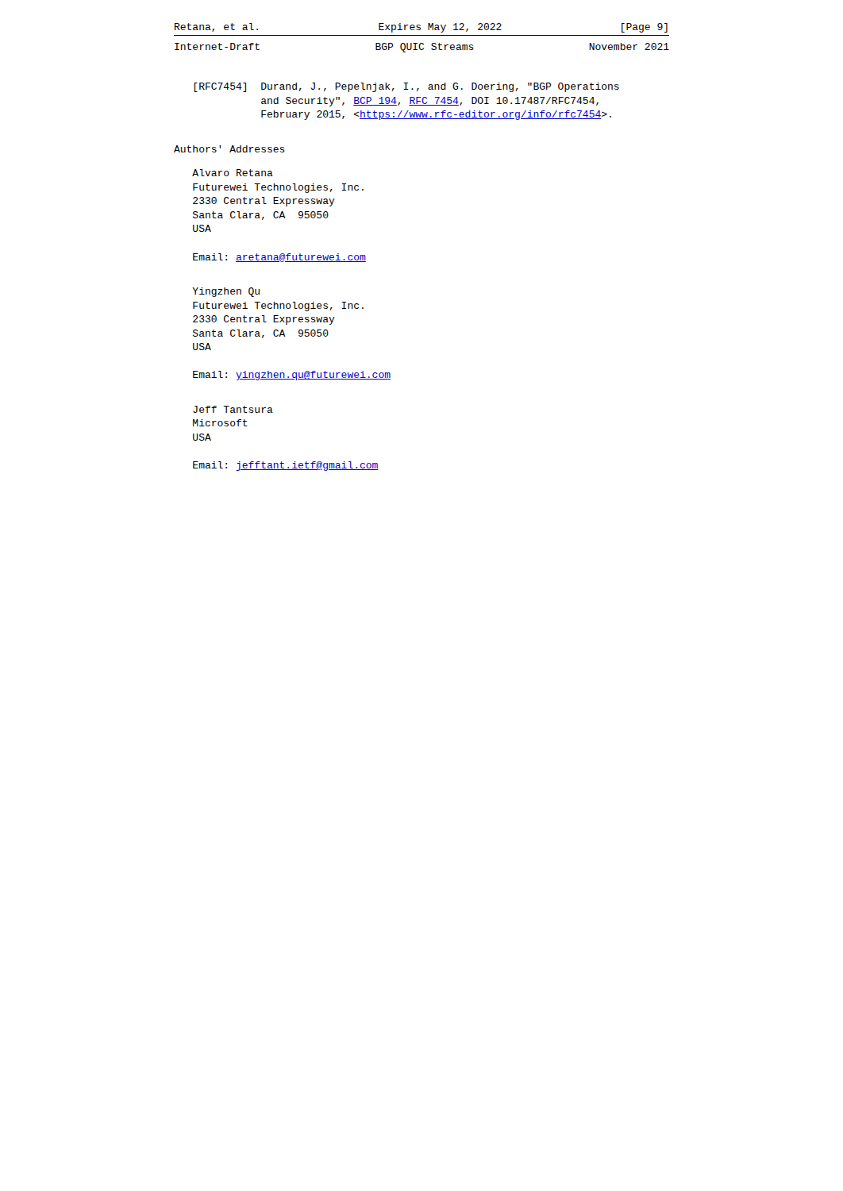Retana, et al. Expires May 12, 2022 [Page 9]
Internet-Draft BGP QUIC Streams November 2021
[RFC7454]  Durand, J., Pepelnjak, I., and G. Doering, "BGP Operations
           and Security", BCP 194, RFC 7454, DOI 10.17487/RFC7454,
           February 2015, <https://www.rfc-editor.org/info/rfc7454>.
Authors' Addresses
Alvaro Retana
Futurewei Technologies, Inc.
2330 Central Expressway
Santa Clara, CA  95050
USA

Email: aretana@futurewei.com
Yingzhen Qu
Futurewei Technologies, Inc.
2330 Central Expressway
Santa Clara, CA  95050
USA

Email: yingzhen.qu@futurewei.com
Jeff Tantsura
Microsoft
USA

Email: jefftant.ietf@gmail.com